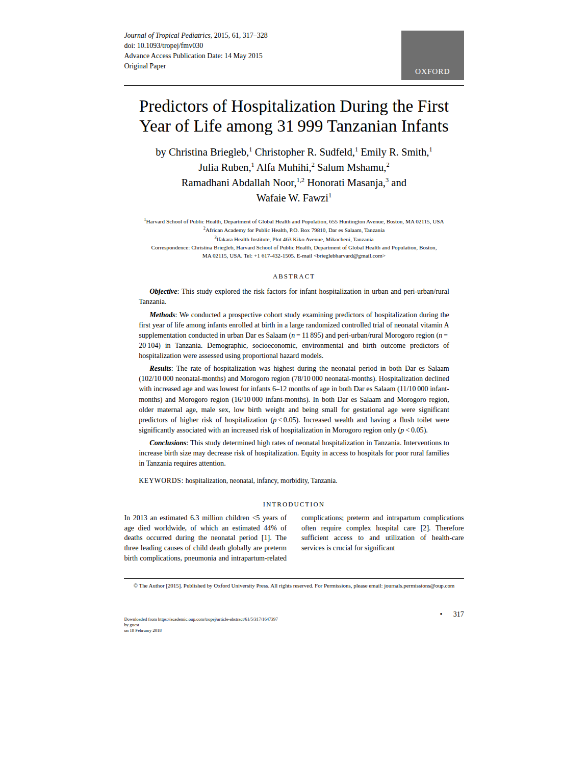Journal of Tropical Pediatrics, 2015, 61, 317–328
doi: 10.1093/tropej/fmv030
Advance Access Publication Date: 14 May 2015
Original Paper
OXFORD
Predictors of Hospitalization During the First
Year of Life among 31 999 Tanzanian Infants
by Christina Briegleb,1 Christopher R. Sudfeld,1 Emily R. Smith,1
Julia Ruben,1 Alfa Muhihi,2 Salum Mshamu,2
Ramadhani Abdallah Noor,1,2 Honorati Masanja,3 and
Wafaie W. Fawzi1
1Harvard School of Public Health, Department of Global Health and Population, 655 Huntington Avenue, Boston, MA 02115, USA
2African Academy for Public Health, P.O. Box 79810, Dar es Salaam, Tanzania
3Ifakara Health Institute, Plot 463 Kiko Avenue, Mikocheni, Tanzania
Correspondence: Christina Briegleb, Harvard School of Public Health, Department of Global Health and Population, Boston,
MA 02115, USA. Tel: +1 617-432-1505. E-mail <brieglebharvard@gmail.com>
ABSTRACT
Objective: This study explored the risk factors for infant hospitalization in urban and peri-urban/rural Tanzania.
Methods: We conducted a prospective cohort study examining predictors of hospitalization during the first year of life among infants enrolled at birth in a large randomized controlled trial of neonatal vitamin A supplementation conducted in urban Dar es Salaam (n = 11 895) and peri-urban/rural Morogoro region (n = 20 104) in Tanzania. Demographic, socioeconomic, environmental and birth outcome predictors of hospitalization were assessed using proportional hazard models.
Results: The rate of hospitalization was highest during the neonatal period in both Dar es Salaam (102/10 000 neonatal-months) and Morogoro region (78/10 000 neonatal-months). Hospitalization declined with increased age and was lowest for infants 6–12 months of age in both Dar es Salaam (11/10 000 infant-months) and Morogoro region (16/10 000 infant-months). In both Dar es Salaam and Morogoro region, older maternal age, male sex, low birth weight and being small for gestational age were significant predictors of higher risk of hospitalization (p < 0.05). Increased wealth and having a flush toilet were significantly associated with an increased risk of hospitalization in Morogoro region only (p < 0.05).
Conclusions: This study determined high rates of neonatal hospitalization in Tanzania. Interventions to increase birth size may decrease risk of hospitalization. Equity in access to hospitals for poor rural families in Tanzania requires attention.
KEYWORDS: hospitalization, neonatal, infancy, morbidity, Tanzania.
INTRODUCTION
In 2013 an estimated 6.3 million children <5 years of age died worldwide, of which an estimated 44% of deaths occurred during the neonatal period [1]. The three leading causes of child death globally are preterm birth complications, pneumonia and intrapartum-related complications; preterm and intrapartum complications often require complex hospital care [2]. Therefore sufficient access to and utilization of health-care services is crucial for significant
© The Author [2015]. Published by Oxford University Press. All rights reserved. For Permissions, please email: journals.permissions@oup.com
•317
Downloaded from https://academic.oup.com/tropej/article-abstract/61/5/317/1647397
by guest
on 18 February 2018